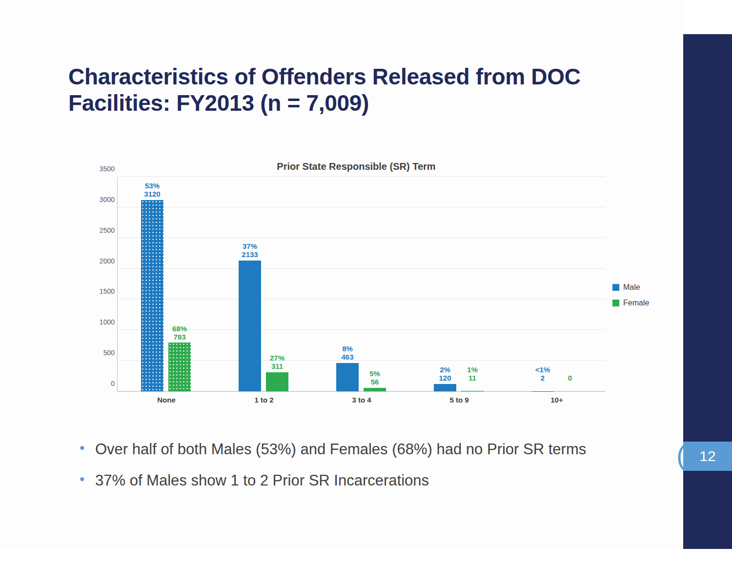(
12
)
Characteristics of Offenders Released from DOC Facilities: FY2013 (n = 7,009)
Prior State Responsible (SR) Term
Male
Female
0
500
1000
1500
2000
2500
3000
3500
53%
3120
68%
793
None
37%
2133
27%
311
1 to 2
8%
463
5%
56
3 to 4
2%
120
1%
11
5 to 9
<1%
2
0
10+
Over half of both Males (53%) and Females (68%) had no Prior SR terms
37% of Males show 1 to 2 Prior SR Incarcerations